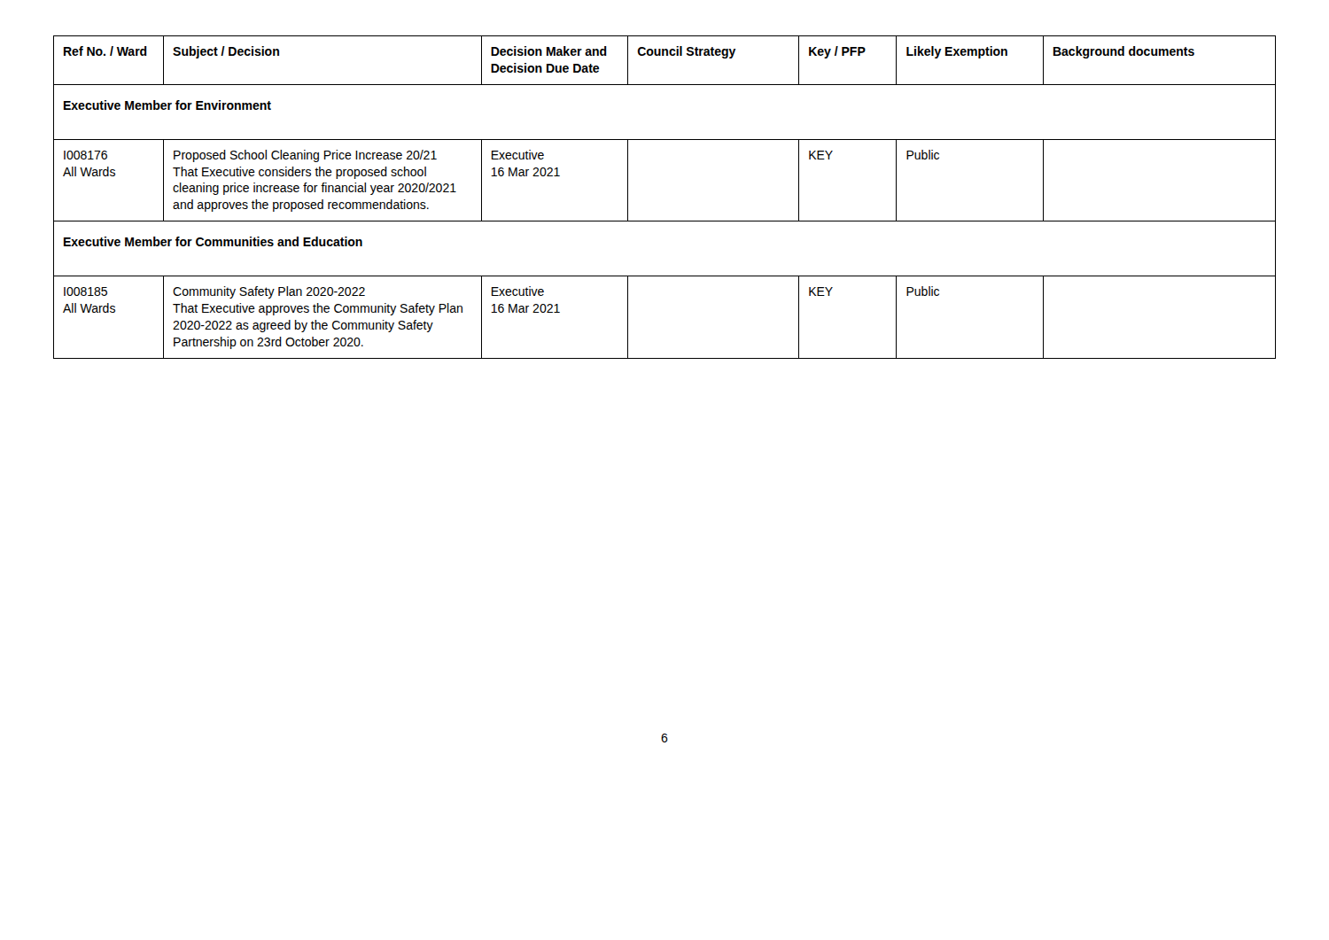| Ref No. / Ward | Subject / Decision | Decision Maker and Decision Due Date | Council Strategy | Key / PFP | Likely Exemption | Background documents |
| --- | --- | --- | --- | --- | --- | --- |
| Executive Member for Environment |
| I008176 All Wards | Proposed School Cleaning Price Increase 20/21 That Executive considers the proposed school cleaning price increase for financial year 2020/2021 and approves the proposed recommendations. | Executive 16 Mar 2021 | | KEY | Public | |
| Executive Member for Communities and Education |
| I008185 All Wards | Community Safety Plan 2020-2022 That Executive approves the Community Safety Plan 2020-2022 as agreed by the Community Safety Partnership on 23rd October 2020. | Executive 16 Mar 2021 | | KEY | Public | |
6